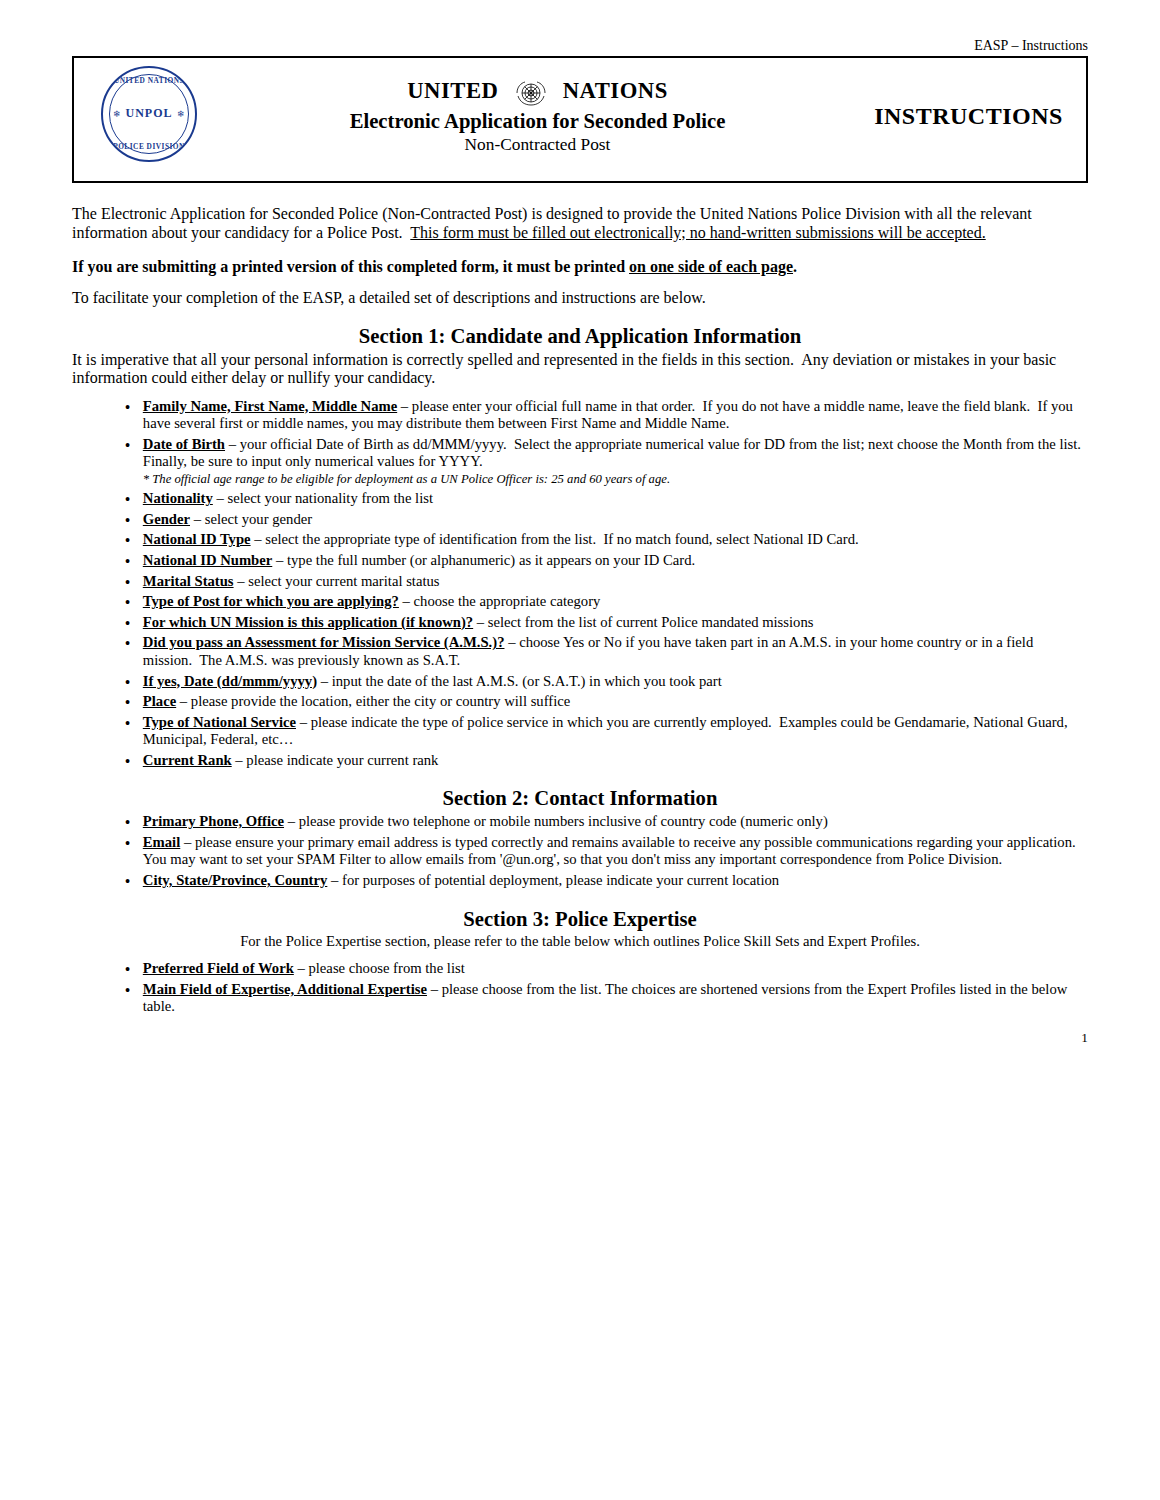EASP – Instructions
| UNITED NATIONS UNPOL ❄ ❄ POLICE DIVISION | UNITED NATIONS Electronic Application for Seconded Police Non-Contracted Post | INSTRUCTIONS |
The Electronic Application for Seconded Police (Non-Contracted Post) is designed to provide the United Nations Police Division with all the relevant information about your candidacy for a Police Post. This form must be filled out electronically; no hand-written submissions will be accepted.
If you are submitting a printed version of this completed form, it must be printed on one side of each page.
To facilitate your completion of the EASP, a detailed set of descriptions and instructions are below.
Section 1: Candidate and Application Information
It is imperative that all your personal information is correctly spelled and represented in the fields in this section. Any deviation or mistakes in your basic information could either delay or nullify your candidacy.
Family Name, First Name, Middle Name – please enter your official full name in that order. If you do not have a middle name, leave the field blank. If you have several first or middle names, you may distribute them between First Name and Middle Name.
Date of Birth – your official Date of Birth as dd/MMM/yyyy. Select the appropriate numerical value for DD from the list; next choose the Month from the list. Finally, be sure to input only numerical values for YYYY. * The official age range to be eligible for deployment as a UN Police Officer is: 25 and 60 years of age.
Nationality – select your nationality from the list
Gender – select your gender
National ID Type – select the appropriate type of identification from the list. If no match found, select National ID Card.
National ID Number – type the full number (or alphanumeric) as it appears on your ID Card.
Marital Status – select your current marital status
Type of Post for which you are applying? – choose the appropriate category
For which UN Mission is this application (if known)? – select from the list of current Police mandated missions
Did you pass an Assessment for Mission Service (A.M.S.)? – choose Yes or No if you have taken part in an A.M.S. in your home country or in a field mission. The A.M.S. was previously known as S.A.T.
If yes, Date (dd/mmm/yyyy) – input the date of the last A.M.S. (or S.A.T.) in which you took part
Place – please provide the location, either the city or country will suffice
Type of National Service – please indicate the type of police service in which you are currently employed. Examples could be Gendamarie, National Guard, Municipal, Federal, etc…
Current Rank – please indicate your current rank
Section 2: Contact Information
Primary Phone, Office – please provide two telephone or mobile numbers inclusive of country code (numeric only)
Email – please ensure your primary email address is typed correctly and remains available to receive any possible communications regarding your application. You may want to set your SPAM Filter to allow emails from '@un.org', so that you don't miss any important correspondence from Police Division.
City, State/Province, Country – for purposes of potential deployment, please indicate your current location
Section 3: Police Expertise
For the Police Expertise section, please refer to the table below which outlines Police Skill Sets and Expert Profiles.
Preferred Field of Work – please choose from the list
Main Field of Expertise, Additional Expertise – please choose from the list. The choices are shortened versions from the Expert Profiles listed in the below table.
1